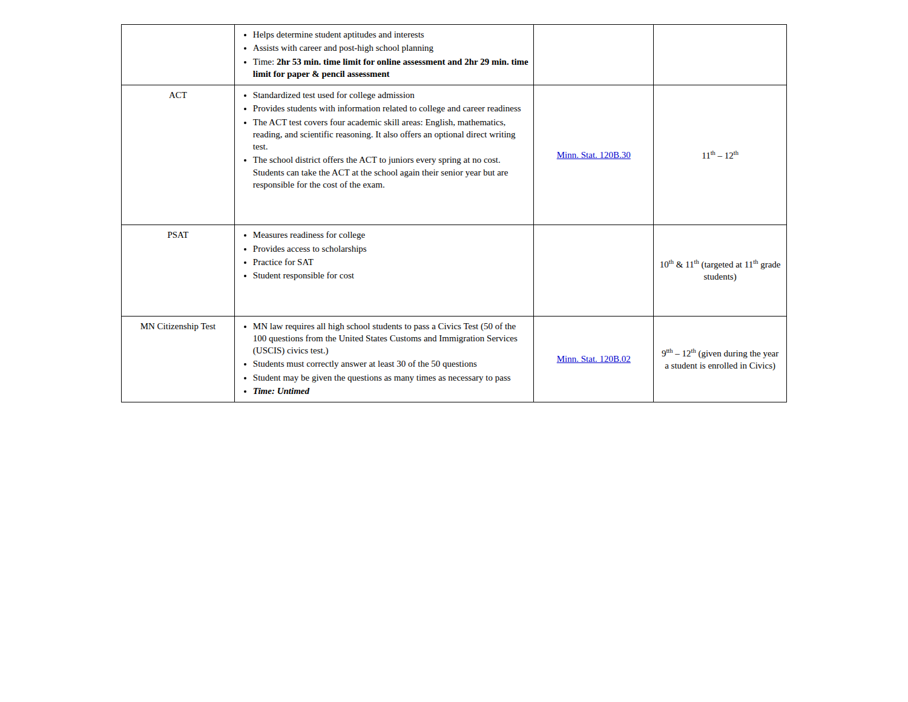| | Helps determine student aptitudes and interests Assists with career and post-high school planning Time: 2hr 53 min. time limit for online assessment and 2hr 29 min. time limit for paper & pencil assessment | | |
| ACT | Standardized test used for college admission Provides students with information related to college and career readiness The ACT test covers four academic skill areas: English, mathematics, reading, and scientific reasoning. It also offers an optional direct writing test. The school district offers the ACT to juniors every spring at no cost. Students can take the ACT at the school again their senior year but are responsible for the cost of the exam. | Minn. Stat. 120B.30 | 11 th – 12 th |
| PSAT | Measures readiness for college Provides access to scholarships Practice for SAT Student responsible for cost | | 10 th & 11 th (targeted at 11 th grade students) |
| MN Citizenship Test | MN law requires all high school students to pass a Civics Test (50 of the 100 questions from the United States Customs and Immigration Services (USCIS) civics test.) Students must correctly answer at least 30 of the 50 questions Student may be given the questions as many times as necessary to pass Time: Untimed | Minn. Stat. 120B.02 | 9 tth – 12 th (given during the year a student is enrolled in Civics) |